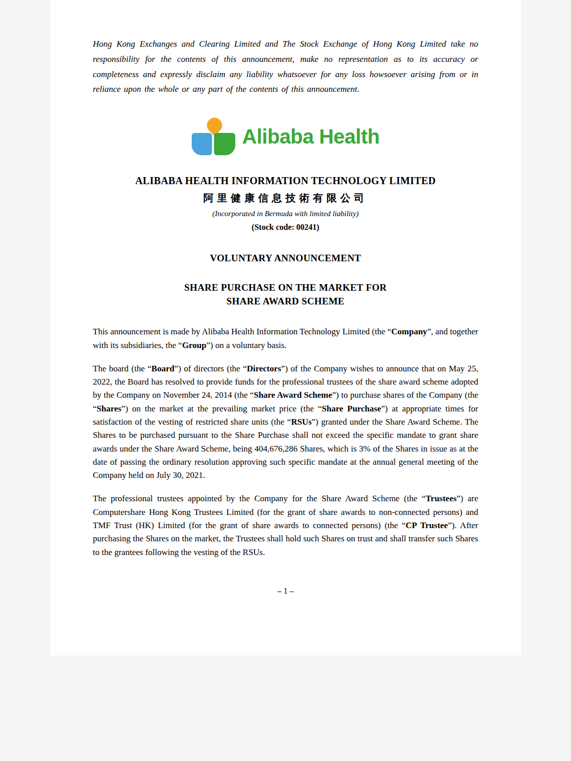Hong Kong Exchanges and Clearing Limited and The Stock Exchange of Hong Kong Limited take no responsibility for the contents of this announcement, make no representation as to its accuracy or completeness and expressly disclaim any liability whatsoever for any loss howsoever arising from or in reliance upon the whole or any part of the contents of this announcement.
Alibaba Health
ALIBABA HEALTH INFORMATION TECHNOLOGY LIMITED
阿里健康信息技術有限公司
(Incorporated in Bermuda with limited liability)
(Stock code: 00241)
VOLUNTARY ANNOUNCEMENT
SHARE PURCHASE ON THE MARKET FOR
SHARE AWARD SCHEME
This announcement is made by Alibaba Health Information Technology Limited (the “Company”, and together with its subsidiaries, the “Group”) on a voluntary basis.
The board (the “Board”) of directors (the “Directors”) of the Company wishes to announce that on May 25, 2022, the Board has resolved to provide funds for the professional trustees of the share award scheme adopted by the Company on November 24, 2014 (the “Share Award Scheme”) to purchase shares of the Company (the “Shares”) on the market at the prevailing market price (the “Share Purchase”) at appropriate times for satisfaction of the vesting of restricted share units (the “RSUs”) granted under the Share Award Scheme. The Shares to be purchased pursuant to the Share Purchase shall not exceed the specific mandate to grant share awards under the Share Award Scheme, being 404,676,286 Shares, which is 3% of the Shares in issue as at the date of passing the ordinary resolution approving such specific mandate at the annual general meeting of the Company held on July 30, 2021.
The professional trustees appointed by the Company for the Share Award Scheme (the “Trustees”) are Computershare Hong Kong Trustees Limited (for the grant of share awards to non-connected persons) and TMF Trust (HK) Limited (for the grant of share awards to connected persons) (the “CP Trustee”). After purchasing the Shares on the market, the Trustees shall hold such Shares on trust and shall transfer such Shares to the grantees following the vesting of the RSUs.
– 1 –